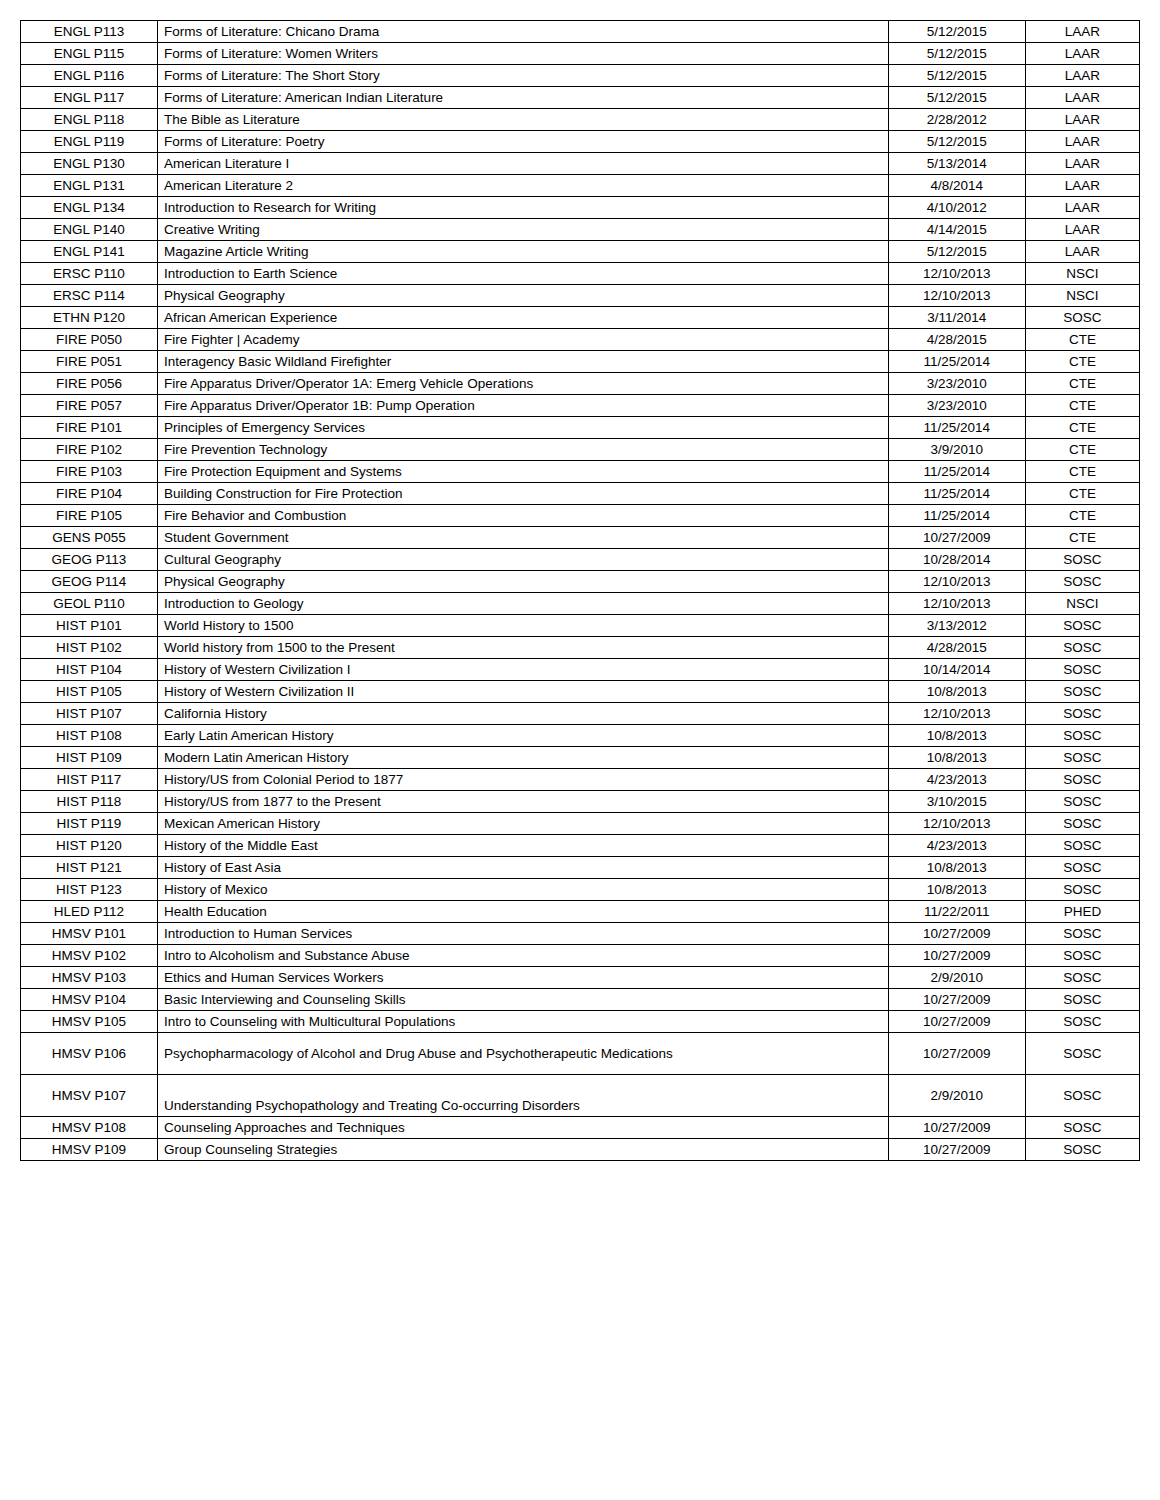| ENGL P113 | Forms of Literature: Chicano Drama | 5/12/2015 | LAAR |
| ENGL P115 | Forms of Literature: Women Writers | 5/12/2015 | LAAR |
| ENGL P116 | Forms of Literature: The Short Story | 5/12/2015 | LAAR |
| ENGL P117 | Forms of Literature: American Indian Literature | 5/12/2015 | LAAR |
| ENGL P118 | The Bible as Literature | 2/28/2012 | LAAR |
| ENGL P119 | Forms of Literature: Poetry | 5/12/2015 | LAAR |
| ENGL P130 | American Literature I | 5/13/2014 | LAAR |
| ENGL P131 | American Literature 2 | 4/8/2014 | LAAR |
| ENGL P134 | Introduction to Research for Writing | 4/10/2012 | LAAR |
| ENGL P140 | Creative Writing | 4/14/2015 | LAAR |
| ENGL P141 | Magazine Article Writing | 5/12/2015 | LAAR |
| ERSC P110 | Introduction to Earth Science | 12/10/2013 | NSCI |
| ERSC P114 | Physical Geography | 12/10/2013 | NSCI |
| ETHN P120 | African American Experience | 3/11/2014 | SOSC |
| FIRE P050 | Fire Fighter / Academy | 4/28/2015 | CTE |
| FIRE P051 | Interagency Basic Wildland Firefighter | 11/25/2014 | CTE |
| FIRE P056 | Fire Apparatus Driver/Operator 1A: Emerg Vehicle Operations | 3/23/2010 | CTE |
| FIRE P057 | Fire Apparatus Driver/Operator 1B: Pump Operation | 3/23/2010 | CTE |
| FIRE P101 | Principles of Emergency Services | 11/25/2014 | CTE |
| FIRE P102 | Fire Prevention Technology | 3/9/2010 | CTE |
| FIRE P103 | Fire Protection Equipment and Systems | 11/25/2014 | CTE |
| FIRE P104 | Building Construction for Fire Protection | 11/25/2014 | CTE |
| FIRE P105 | Fire Behavior and Combustion | 11/25/2014 | CTE |
| GENS P055 | Student Government | 10/27/2009 | CTE |
| GEOG P113 | Cultural Geography | 10/28/2014 | SOSC |
| GEOG P114 | Physical Geography | 12/10/2013 | SOSC |
| GEOL P110 | Introduction to Geology | 12/10/2013 | NSCI |
| HIST P101 | World History to 1500 | 3/13/2012 | SOSC |
| HIST P102 | World history from 1500 to the Present | 4/28/2015 | SOSC |
| HIST P104 | History of Western Civilization I | 10/14/2014 | SOSC |
| HIST P105 | History of Western Civilization II | 10/8/2013 | SOSC |
| HIST P107 | California History | 12/10/2013 | SOSC |
| HIST P108 | Early Latin American History | 10/8/2013 | SOSC |
| HIST P109 | Modern Latin American History | 10/8/2013 | SOSC |
| HIST P117 | History/US from Colonial Period to 1877 | 4/23/2013 | SOSC |
| HIST P118 | History/US from 1877 to the Present | 3/10/2015 | SOSC |
| HIST P119 | Mexican American History | 12/10/2013 | SOSC |
| HIST P120 | History of the Middle East | 4/23/2013 | SOSC |
| HIST P121 | History of East Asia | 10/8/2013 | SOSC |
| HIST P123 | History of Mexico | 10/8/2013 | SOSC |
| HLED P112 | Health Education | 11/22/2011 | PHED |
| HMSV P101 | Introduction to Human Services | 10/27/2009 | SOSC |
| HMSV P102 | Intro to Alcoholism and Substance Abuse | 10/27/2009 | SOSC |
| HMSV P103 | Ethics and Human Services Workers | 2/9/2010 | SOSC |
| HMSV P104 | Basic Interviewing and Counseling Skills | 10/27/2009 | SOSC |
| HMSV P105 | Intro to Counseling with Multicultural Populations | 10/27/2009 | SOSC |
| HMSV P106 | Psychopharmacology of Alcohol and Drug Abuse and Psychotherapeutic Medications | 10/27/2009 | SOSC |
| HMSV P107 | Understanding Psychopathology and Treating Co-occurring Disorders | 2/9/2010 | SOSC |
| HMSV P108 | Counseling Approaches and Techniques | 10/27/2009 | SOSC |
| HMSV P109 | Group Counseling Strategies | 10/27/2009 | SOSC |